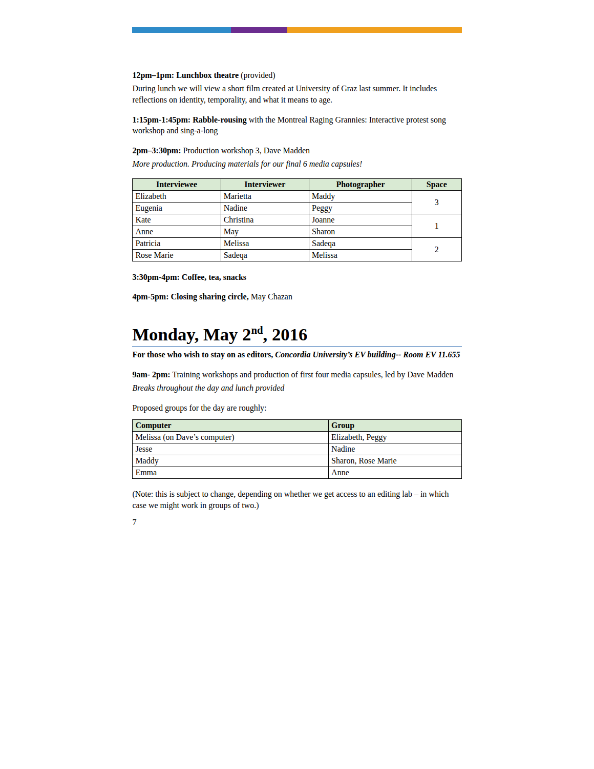12pm–1pm: Lunchbox theatre (provided)
During lunch we will view a short film created at University of Graz last summer. It includes reflections on identity, temporality, and what it means to age.
1:15pm-1:45pm: Rabble-rousing with the Montreal Raging Grannies: Interactive protest song workshop and sing-a-long
2pm–3:30pm: Production workshop 3, Dave Madden
More production. Producing materials for our final 6 media capsules!
| Interviewee | Interviewer | Photographer | Space |
| --- | --- | --- | --- |
| Elizabeth | Marietta | Maddy | 3 |
| Eugenia | Nadine | Peggy |
| Kate | Christina | Joanne | 1 |
| Anne | May | Sharon |
| Patricia | Melissa | Sadeqa | 2 |
| Rose Marie | Sadeqa | Melissa |
3:30pm-4pm: Coffee, tea, snacks
4pm-5pm: Closing sharing circle, May Chazan
Monday, May 2nd, 2016
For those who wish to stay on as editors, Concordia University’s EV building-- Room EV 11.655
9am- 2pm: Training workshops and production of first four media capsules, led by Dave Madden
Breaks throughout the day and lunch provided
Proposed groups for the day are roughly:
| Computer | Group |
| --- | --- |
| Melissa (on Dave’s computer) | Elizabeth, Peggy |
| Jesse | Nadine |
| Maddy | Sharon, Rose Marie |
| Emma | Anne |
(Note: this is subject to change, depending on whether we get access to an editing lab – in which case we might work in groups of two.)
7